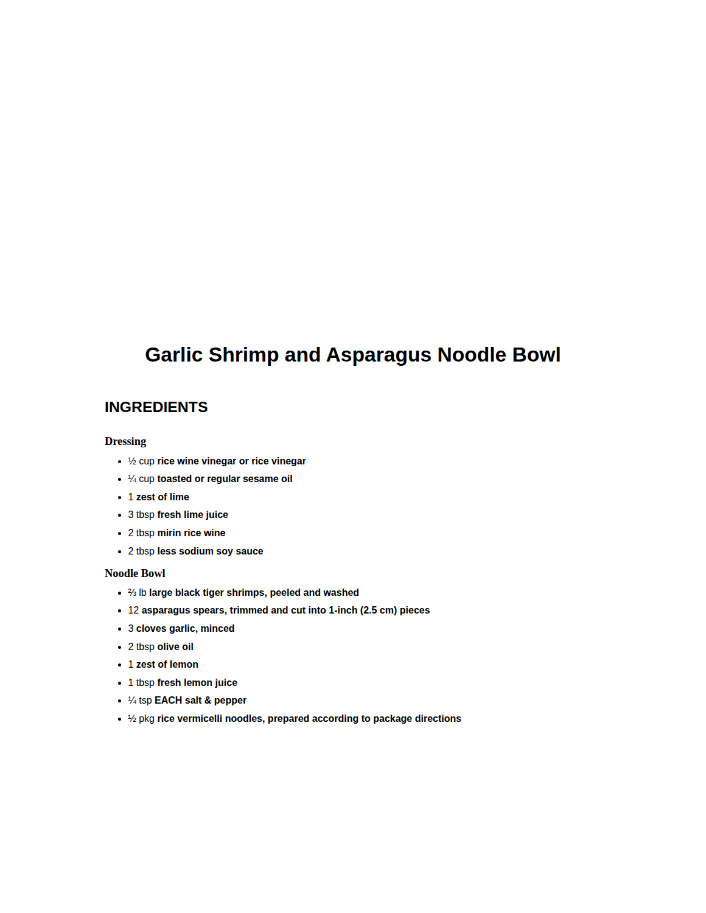Garlic Shrimp and Asparagus Noodle Bowl
INGREDIENTS
Dressing
½ cup rice wine vinegar or rice vinegar
¼ cup toasted or regular sesame oil
1 zest of lime
3 tbsp fresh lime juice
2 tbsp mirin rice wine
2 tbsp less sodium soy sauce
Noodle Bowl
⅔ lb large black tiger shrimps, peeled and washed
12 asparagus spears, trimmed and cut into 1-inch (2.5 cm) pieces
3 cloves garlic, minced
2 tbsp olive oil
1 zest of lemon
1 tbsp fresh lemon juice
¼ tsp EACH salt & pepper
½ pkg rice vermicelli noodles, prepared according to package directions